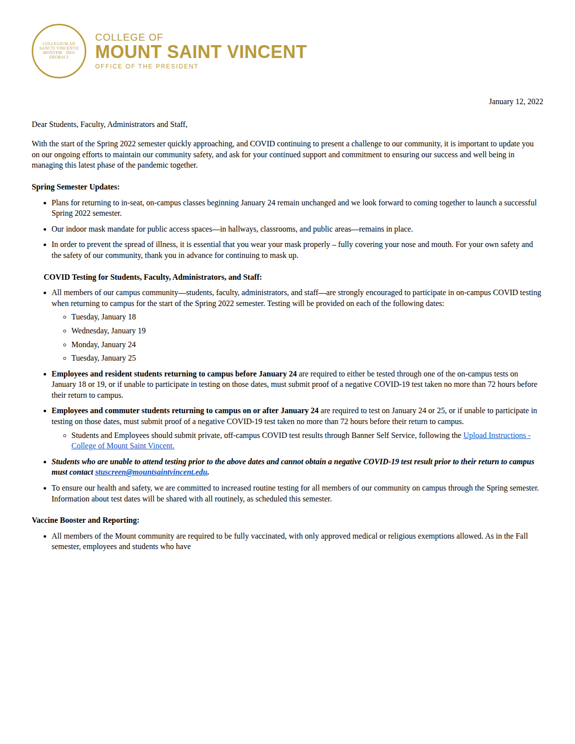COLLEGIUM AD SANCTI VINCENTII MONTEM · DEO EBORACI
COLLEGE OF
MOUNT SAINT VINCENT
OFFICE OF THE PRESIDENT
January 12, 2022
Dear Students, Faculty, Administrators and Staff,
With the start of the Spring 2022 semester quickly approaching, and COVID continuing to present a challenge to our community, it is important to update you on our ongoing efforts to maintain our community safety, and ask for your continued support and commitment to ensuring our success and well being in managing this latest phase of the pandemic together.
Spring Semester Updates:
Plans for returning to in-seat, on-campus classes beginning January 24 remain unchanged and we look forward to coming together to launch a successful Spring 2022 semester.
Our indoor mask mandate for public access spaces—in hallways, classrooms, and public areas—remains in place.
In order to prevent the spread of illness, it is essential that you wear your mask properly – fully covering your nose and mouth. For your own safety and the safety of our community, thank you in advance for continuing to mask up.
COVID Testing for Students, Faculty, Administrators, and Staff:
All members of our campus community—students, faculty, administrators, and staff—are strongly encouraged to participate in on-campus COVID testing when returning to campus for the start of the Spring 2022 semester. Testing will be provided on each of the following dates:
Tuesday, January 18
Wednesday, January 19
Monday, January 24
Tuesday, January 25
Employees and resident students returning to campus before January 24 are required to either be tested through one of the on-campus tests on January 18 or 19, or if unable to participate in testing on those dates, must submit proof of a negative COVID-19 test taken no more than 72 hours before their return to campus.
Employees and commuter students returning to campus on or after January 24 are required to test on January 24 or 25, or if unable to participate in testing on those dates, must submit proof of a negative COVID-19 test taken no more than 72 hours before their return to campus.
Students and Employees should submit private, off-campus COVID test results through Banner Self Service, following the Upload Instructions - College of Mount Saint Vincent.
Students who are unable to attend testing prior to the above dates and cannot obtain a negative COVID-19 test result prior to their return to campus must contact stuscreen@mountsaintvincent.edu.
To ensure our health and safety, we are committed to increased routine testing for all members of our community on campus through the Spring semester. Information about test dates will be shared with all routinely, as scheduled this semester.
Vaccine Booster and Reporting:
All members of the Mount community are required to be fully vaccinated, with only approved medical or religious exemptions allowed. As in the Fall semester, employees and students who have